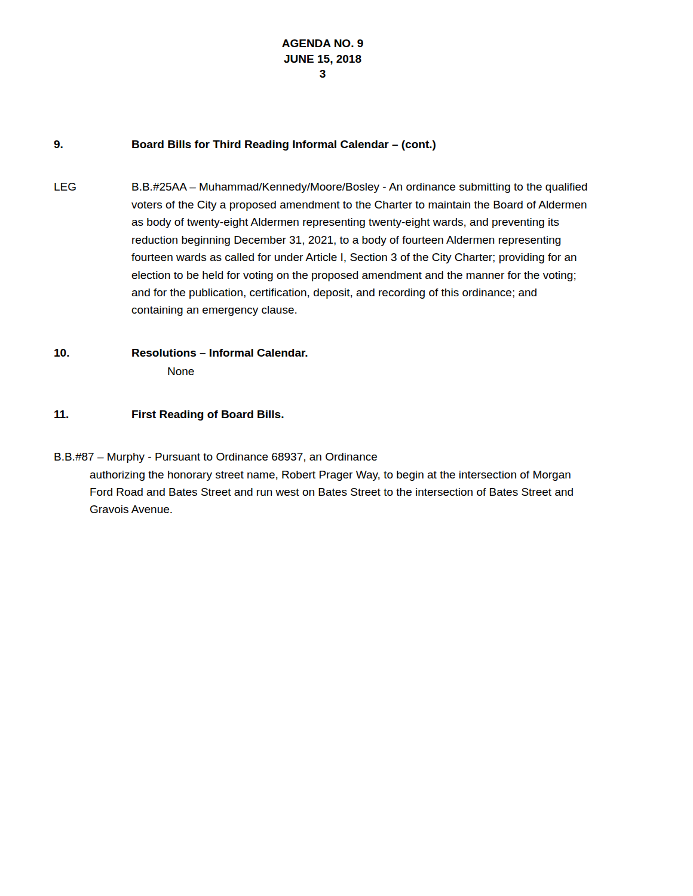AGENDA NO. 9
JUNE 15, 2018
3
9.
Board Bills for Third Reading Informal Calendar – (cont.)
LEG
B.B.#25AA – Muhammad/Kennedy/Moore/Bosley - An ordinance submitting to the qualified voters of the City a proposed amendment to the Charter to maintain the Board of Aldermen as body of twenty-eight Aldermen representing twenty-eight wards, and preventing its reduction beginning December 31, 2021, to a body of fourteen Aldermen representing fourteen wards as called for under Article I, Section 3 of the City Charter; providing for an election to be held for voting on the proposed amendment and the manner for the voting; and for the publication, certification, deposit, and recording of this ordinance; and containing an emergency clause.
10.
Resolutions – Informal Calendar.
None
11.
First Reading of Board Bills.
B.B.#87 – Murphy - Pursuant to Ordinance 68937, an Ordinance
authorizing the honorary street name, Robert Prager Way, to begin at the intersection of Morgan Ford Road and Bates Street and run west on Bates Street to the intersection of Bates Street and Gravois Avenue.